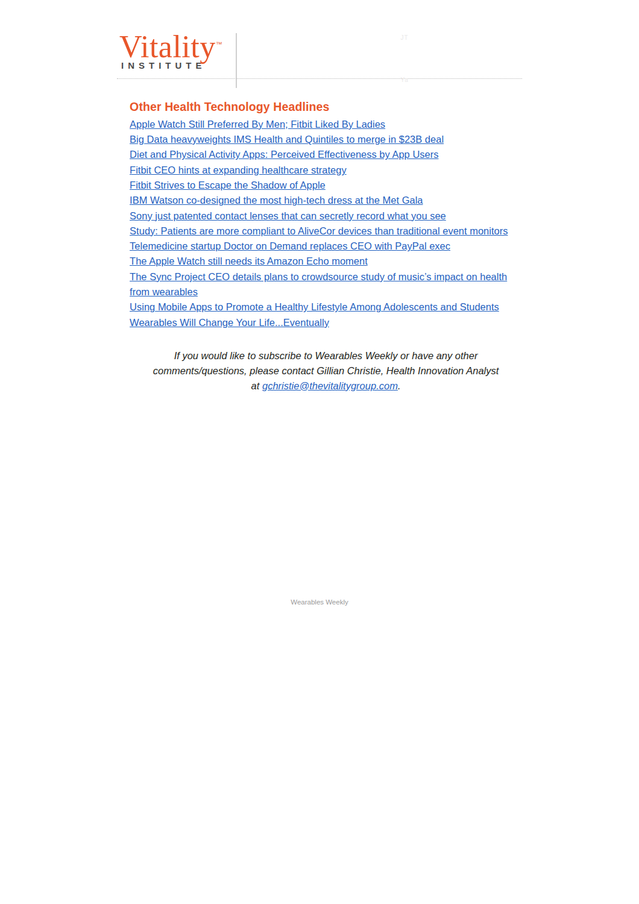Vitality™
INSTITUTE
JT Ya
Other Health Technology Headlines
Apple Watch Still Preferred By Men; Fitbit Liked By Ladies
Big Data heavyweights IMS Health and Quintiles to merge in $23B deal
Diet and Physical Activity Apps: Perceived Effectiveness by App Users
Fitbit CEO hints at expanding healthcare strategy
Fitbit Strives to Escape the Shadow of Apple
IBM Watson co-designed the most high-tech dress at the Met Gala
Sony just patented contact lenses that can secretly record what you see
Study: Patients are more compliant to AliveCor devices than traditional event monitors
Telemedicine startup Doctor on Demand replaces CEO with PayPal exec
The Apple Watch still needs its Amazon Echo moment
The Sync Project CEO details plans to crowdsource study of music’s impact on health from wearables
Using Mobile Apps to Promote a Healthy Lifestyle Among Adolescents and Students
Wearables Will Change Your Life...Eventually
If you would like to subscribe to Wearables Weekly or have any other comments/questions, please contact Gillian Christie, Health Innovation Analyst at gchristie@thevitalitygroup.com.
Wearables Weekly